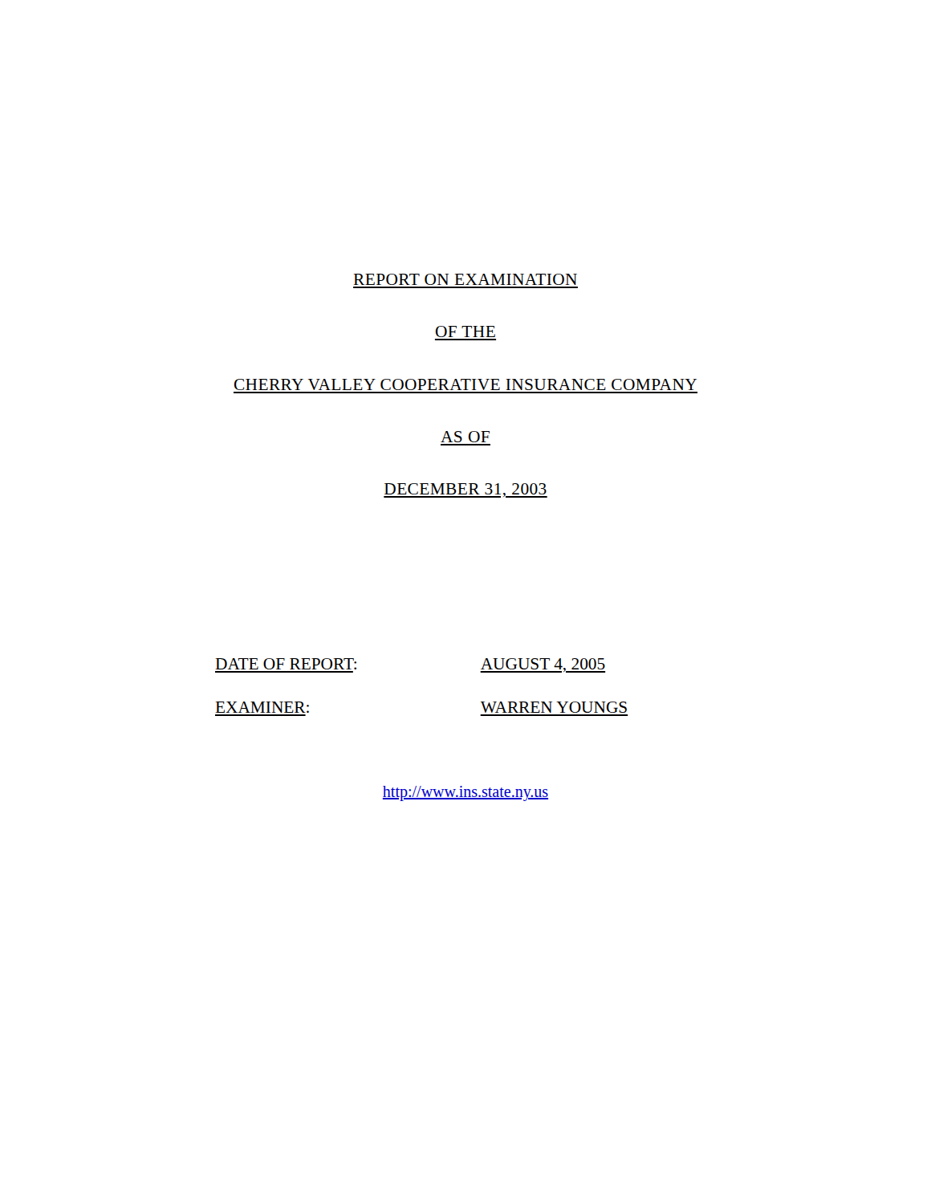REPORT ON EXAMINATION
OF THE
CHERRY VALLEY COOPERATIVE INSURANCE COMPANY
AS OF
DECEMBER 31, 2003
DATE OF REPORT:
AUGUST 4, 2005
EXAMINER:
WARREN YOUNGS
http://www.ins.state.ny.us